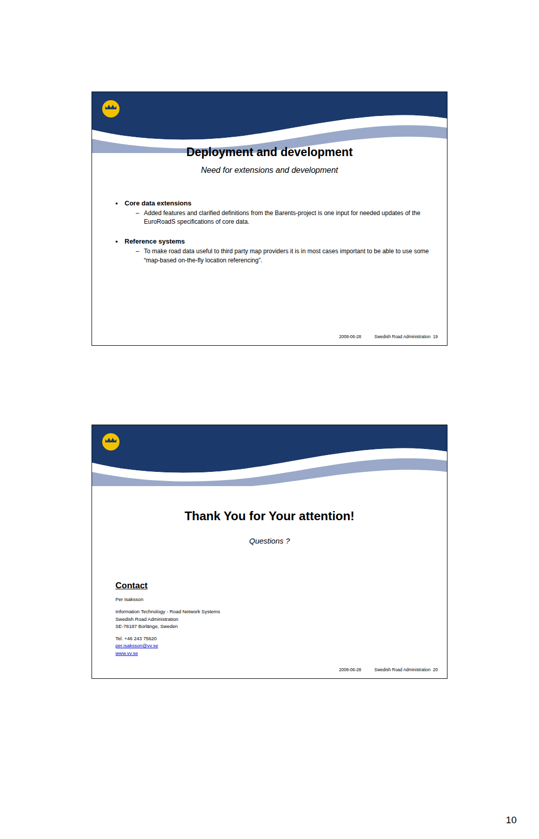Vägverket
Deployment and development
Need for extensions and development
Core data extensions
Added features and clarified definitions from the Barents-project is one input for needed updates of the EuroRoadS specifications of core data.
Reference systems
To make road data useful to third party map providers it is in most cases important to be able to use some “map-based on-the-fly location referencing”.
2008-06-28 Swedish Road Administration 19
Vägverket
Thank You for Your attention!
Questions ?
Contact
Per Isaksson
Information Technology - Road Network Systems
Swedish Road Administration
SE-78187 Borlänge, Sweden
Tel. +46 243 75620
per.isaksson@vv.se
www.vv.se
2008-06-28 Swedish Road Administration 20
10